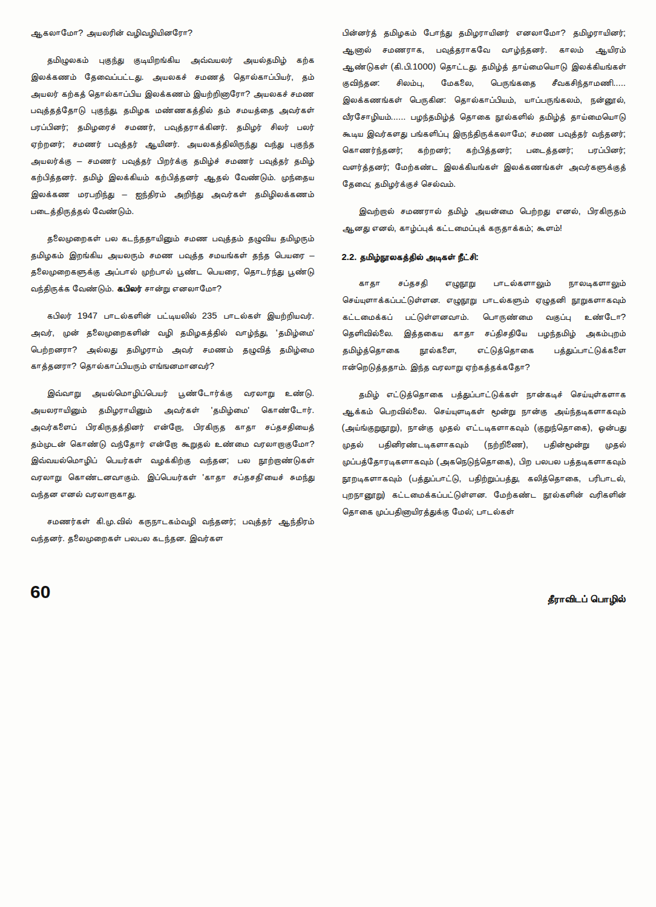ஆகலாமோ? அயலரின் வழிவழியினரோ?
தமிழுலகம் புகுந்து குடியிறங்கிய அவ்வயலர் அயல்தமிழ் கற்க இலக்கணம் தேவைப்பட்டது. அயலகச் சமணத் தொல்காப்பியர், தம் அயலர் கற்கத் தொல்காப்பிய இலக்கணம் இயற்றினாரோ? அயலகச் சமண பவுத்தத்தோடு புகுந்து, தமிழக மண்ணகத்தில் தம் சமயத்தை அவர்கள் பரப்பினர்; தமிழரைச் சமணர், பவுத்தராக்கினர். தமிழர் சிலர் பலர் ஏற்றனர்; சமணர் பவுத்தர் ஆயினர். அயலகத்திலிருந்து வந்து புகுந்த அயலர்க்கு – சமணர் பவுத்தர் பிறர்க்கு தமிழ்ச் சமணர் பவுத்தர் தமிழ் கற்பித்தனர். தமிழ் இலக்கியம் கற்பித்தனர் ஆதல் வேண்டும். முந்தைய இலக்கண மரபறிந்து – ஐந்திரம் அறிந்து அவர்கள் தமிழிலக்கணம் படைத்திருத்தல் வேண்டும்.
தலைமுறைகள் பல கடந்ததாயினும் சமண பவுத்தம் தழுவிய தமிழரும் தமிழகம் இறங்கிய அயலரும் சமண பவுத்த சமயங்கள் தந்த பெயரை – தலைமுறைகளுக்கு அப்பால் முற்பால் பூண்ட பெயரை, தொடர்ந்து பூண்டு வந்திருக்க வேண்டும். கபிலர் சான்று எனலாமோ?
கபிலர் 1947 பாடல்களின் பட்டியலில் 235 பாடல்கள் இயற்றியவர். அவர், முன் தலைமுறைகளின் வழி தமிழகத்தில் வாழ்ந்து, 'தமிழ்மை' பெற்றனரா? அல்லது தமிழராம் அவர் சமணம் தழுவித் தமிழ்மை காத்தனரா? தொல்காப்பியரும் எங்ஙனமானவர்?
இவ்வாறு அயல்மொழிப்பெயர் பூண்டோர்க்கு வரலாறு உண்டு. அயலராயினும் தமிழராயினும் அவர்கள் 'தமிழ்மை' கொண்டோர். அவர்களைப் பிரகிருதத்தினர் என்றோ, பிரகிருத காதா சப்தசதியைத் தம்முடன் கொண்டு வந்தோர் என்றோ கூறுதல் உண்மை வரலாறாகுமோ? இவ்வயல்மொழிப் பெயர்கள் வழக்கிற்கு வந்தன; பல நூற்றாண்டுகள் வரலாறு கொண்டனவாகும். இப்பெயர்கள் 'காதா சப்தசதி'யைச் சுமந்து வந்தன எனல் வரலாறாகாது.
சமணர்கள் கி.மு.வில் கருநாடகம்வழி வந்தனர்; பவுத்தர் ஆந்திரம் வந்தனர். தலைமுறைகள் பலபல கடந்தன. இவர்கள
பின்னர்த் தமிழகம் போந்து தமிழராயினர் எனலாமோ? தமிழராயினர்; ஆனால் சமணராக, பவுத்தராகவே வாழ்ந்தனர். காலம் ஆயிரம் ஆண்டுகள் (கி.பி.1000) தொட்டது. தமிழ்த் தாய்மையொடு இலக்கியங்கள் குவிந்தன: சிலம்பு, மேகலை, பெருங்கதை சீவகசிந்தாமணி..... இலக்கணங்கள் பெருகின: தொல்காப்பியம், யாப்பருங்கலம், நன்னூல், வீரசோழியம்...... பழந்தமிழ்த் தொகை நூல்களில் தமிழ்த் தாய்மையொடு கூடிய இவர்களது பங்களிப்பு இருந்திருக்கலாமே; சமண பவுத்தர் வந்தனர்; கொணர்ந்தனர்; கற்றனர்; கற்பித்தனர்; படைத்தனர்; பரப்பினர்; வளர்த்தனர்; மேற்கண்ட இலக்கியங்கள் இலக்கணங்கள் அவர்களுக்குத் தேவை; தமிழர்க்குச் செல்வம்.
இவற்றால் சமணரால் தமிழ் அயன்மை பெற்றது எனல், பிரகிருதம் ஆனது எனல், காழ்ப்புக் கட்டமைப்புக் கருதாக்கம்; கூளம்!
2.2. தமிழ்நூலகத்தில் அடிகள் நீட்சி:
காதா சப்தசதி எழுநூறு பாடல்களாலும் நாலடிகளாலும் செய்யுளாக்கப்பட்டுள்ளன. எழுநூறு பாடல்களும் ஏழுதனி நூறுகளாகவும் கட்டமைக்கப் பட்டுள்ளனவாம். பொருண்மை வகுப்பு உண்டோ? தெளிவில்லை. இத்தகைய காதா சப்திசதியே பழந்தமிழ் அகம்புறம் தமிழ்த்தொகை நூல்களை, எட்டுத்தொகை பத்துப்பாட்டுக்களை ஈன்றெடுத்ததாம். இந்த வரலாறு ஏற்கத்தக்கதோ?
தமிழ் எட்டுத்தொகை பத்துப்பாட்டுக்கள் நான்கடிச் செய்யுள்களாக ஆக்கம் பெறவில்லை. செய்யுளடிகள் மூன்று நான்கு அய்ந்தடிகளாகவும் (அய்ங்குறுநூறு), நான்கு முதல் எட்டடிகளாகவும் (குறுந்தொகை), ஒன்பது முதல் பதினிரண்டடிகளாகவும் (நற்றிணை), பதின்மூன்று முதல் முப்பத்தோரடிகளாகவும் (அகநெடுந்தொகை), பிற பலபல பத்தடிகளாகவும் நூறடிகளாகவும் (பத்துப்பாட்டு, பதிற்றுப்பத்து, கலித்தொகை, பரிபாடல், புறநானூறு) கட்டமைக்கப்பட்டுள்ளன. மேற்கண்ட நூல்களின் வரிகளின் தொகை முப்பதினாயிரத்துக்கு மேல்; பாடல்கள்
60
தீராவிடப் பொழில்